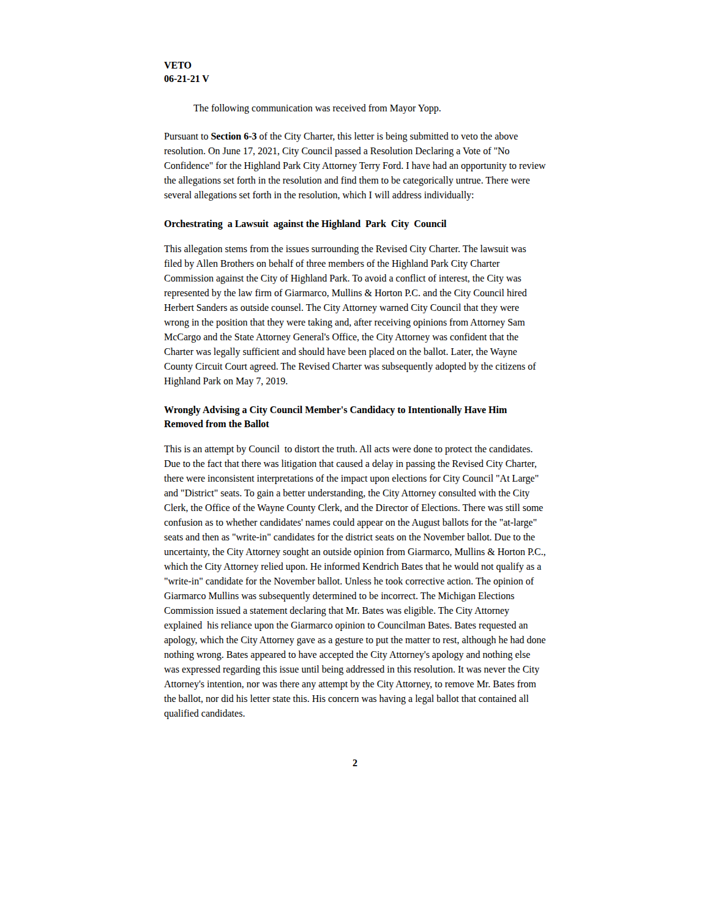VETO
06-21-21 V
The following communication was received from Mayor Yopp.
Pursuant to Section 6-3 of the City Charter, this letter is being submitted to veto the above resolution. On June 17, 2021, City Council passed a Resolution Declaring a Vote of "No Confidence" for the Highland Park City Attorney Terry Ford. I have had an opportunity to review the allegations set forth in the resolution and find them to be categorically untrue. There were several allegations set forth in the resolution, which I will address individually:
Orchestrating a Lawsuit against the Highland Park City Council
This allegation stems from the issues surrounding the Revised City Charter. The lawsuit was filed by Allen Brothers on behalf of three members of the Highland Park City Charter Commission against the City of Highland Park. To avoid a conflict of interest, the City was represented by the law firm of Giarmarco, Mullins & Horton P.C. and the City Council hired Herbert Sanders as outside counsel. The City Attorney warned City Council that they were wrong in the position that they were taking and, after receiving opinions from Attorney Sam McCargo and the State Attorney General's Office, the City Attorney was confident that the Charter was legally sufficient and should have been placed on the ballot. Later, the Wayne County Circuit Court agreed. The Revised Charter was subsequently adopted by the citizens of Highland Park on May 7, 2019.
Wrongly Advising a City Council Member's Candidacy to Intentionally Have Him Removed from the Ballot
This is an attempt by Council to distort the truth. All acts were done to protect the candidates. Due to the fact that there was litigation that caused a delay in passing the Revised City Charter, there were inconsistent interpretations of the impact upon elections for City Council "At Large" and "District" seats. To gain a better understanding, the City Attorney consulted with the City Clerk, the Office of the Wayne County Clerk, and the Director of Elections. There was still some confusion as to whether candidates' names could appear on the August ballots for the "at-large" seats and then as "write-in" candidates for the district seats on the November ballot. Due to the uncertainty, the City Attorney sought an outside opinion from Giarmarco, Mullins & Horton P.C., which the City Attorney relied upon. He informed Kendrich Bates that he would not qualify as a "write-in" candidate for the November ballot. Unless he took corrective action. The opinion of Giarmarco Mullins was subsequently determined to be incorrect. The Michigan Elections Commission issued a statement declaring that Mr. Bates was eligible. The City Attorney explained his reliance upon the Giarmarco opinion to Councilman Bates. Bates requested an apology, which the City Attorney gave as a gesture to put the matter to rest, although he had done nothing wrong. Bates appeared to have accepted the City Attorney's apology and nothing else was expressed regarding this issue until being addressed in this resolution. It was never the City Attorney's intention, nor was there any attempt by the City Attorney, to remove Mr. Bates from the ballot, nor did his letter state this. His concern was having a legal ballot that contained all qualified candidates.
2